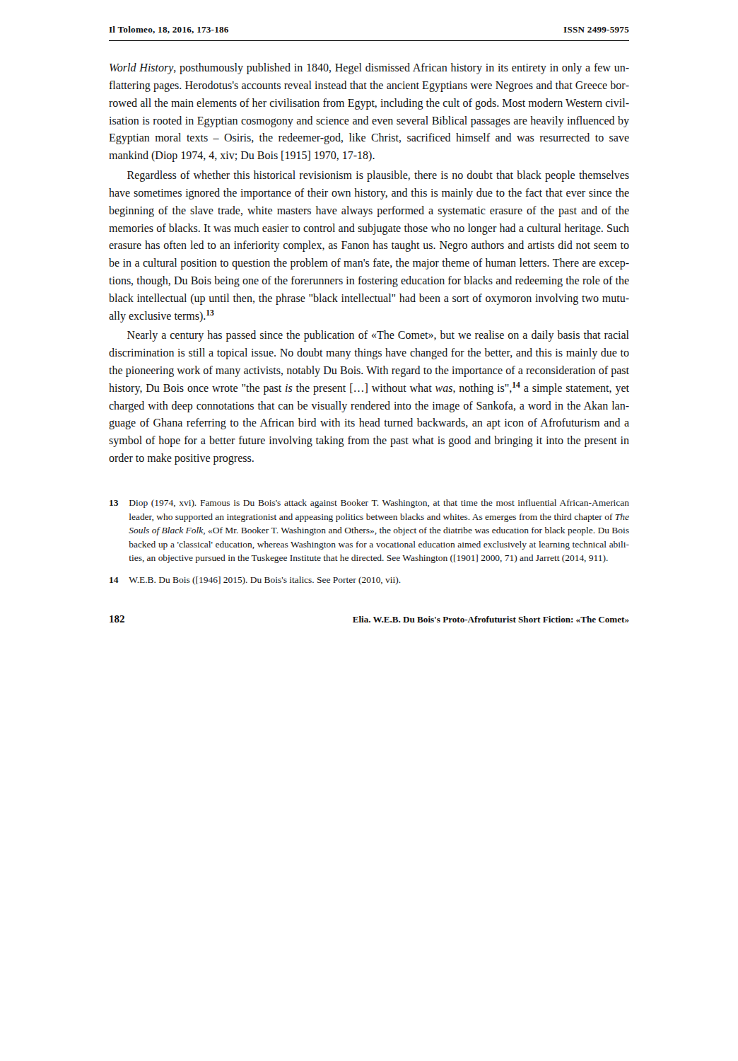Il Tolomeo, 18, 2016, 173-186 ISSN 2499-5975
World History, posthumously published in 1840, Hegel dismissed African history in its entirety in only a few unflattering pages. Herodotus's accounts reveal instead that the ancient Egyptians were Negroes and that Greece borrowed all the main elements of her civilisation from Egypt, including the cult of gods. Most modern Western civilisation is rooted in Egyptian cosmogony and science and even several Biblical passages are heavily influenced by Egyptian moral texts – Osiris, the redeemer-god, like Christ, sacrificed himself and was resurrected to save mankind (Diop 1974, 4, xiv; Du Bois [1915] 1970, 17-18).
Regardless of whether this historical revisionism is plausible, there is no doubt that black people themselves have sometimes ignored the importance of their own history, and this is mainly due to the fact that ever since the beginning of the slave trade, white masters have always performed a systematic erasure of the past and of the memories of blacks. It was much easier to control and subjugate those who no longer had a cultural heritage. Such erasure has often led to an inferiority complex, as Fanon has taught us. Negro authors and artists did not seem to be in a cultural position to question the problem of man's fate, the major theme of human letters. There are exceptions, though, Du Bois being one of the forerunners in fostering education for blacks and redeeming the role of the black intellectual (up until then, the phrase "black intellectual" had been a sort of oxymoron involving two mutually exclusive terms).13
Nearly a century has passed since the publication of «The Comet», but we realise on a daily basis that racial discrimination is still a topical issue. No doubt many things have changed for the better, and this is mainly due to the pioneering work of many activists, notably Du Bois. With regard to the importance of a reconsideration of past history, Du Bois once wrote "the past is the present […] without what was, nothing is",14 a simple statement, yet charged with deep connotations that can be visually rendered into the image of Sankofa, a word in the Akan language of Ghana referring to the African bird with its head turned backwards, an apt icon of Afrofuturism and a symbol of hope for a better future involving taking from the past what is good and bringing it into the present in order to make positive progress.
13 Diop (1974, xvi). Famous is Du Bois's attack against Booker T. Washington, at that time the most influential African-American leader, who supported an integrationist and appeasing politics between blacks and whites. As emerges from the third chapter of The Souls of Black Folk, «Of Mr. Booker T. Washington and Others», the object of the diatribe was education for black people. Du Bois backed up a 'classical' education, whereas Washington was for a vocational education aimed exclusively at learning technical abilities, an objective pursued in the Tuskegee Institute that he directed. See Washington ([1901] 2000, 71) and Jarrett (2014, 911).
14 W.E.B. Du Bois ([1946] 2015). Du Bois's italics. See Porter (2010, vii).
182 Elia. W.E.B. Du Bois's Proto-Afrofuturist Short Fiction: «The Comet»